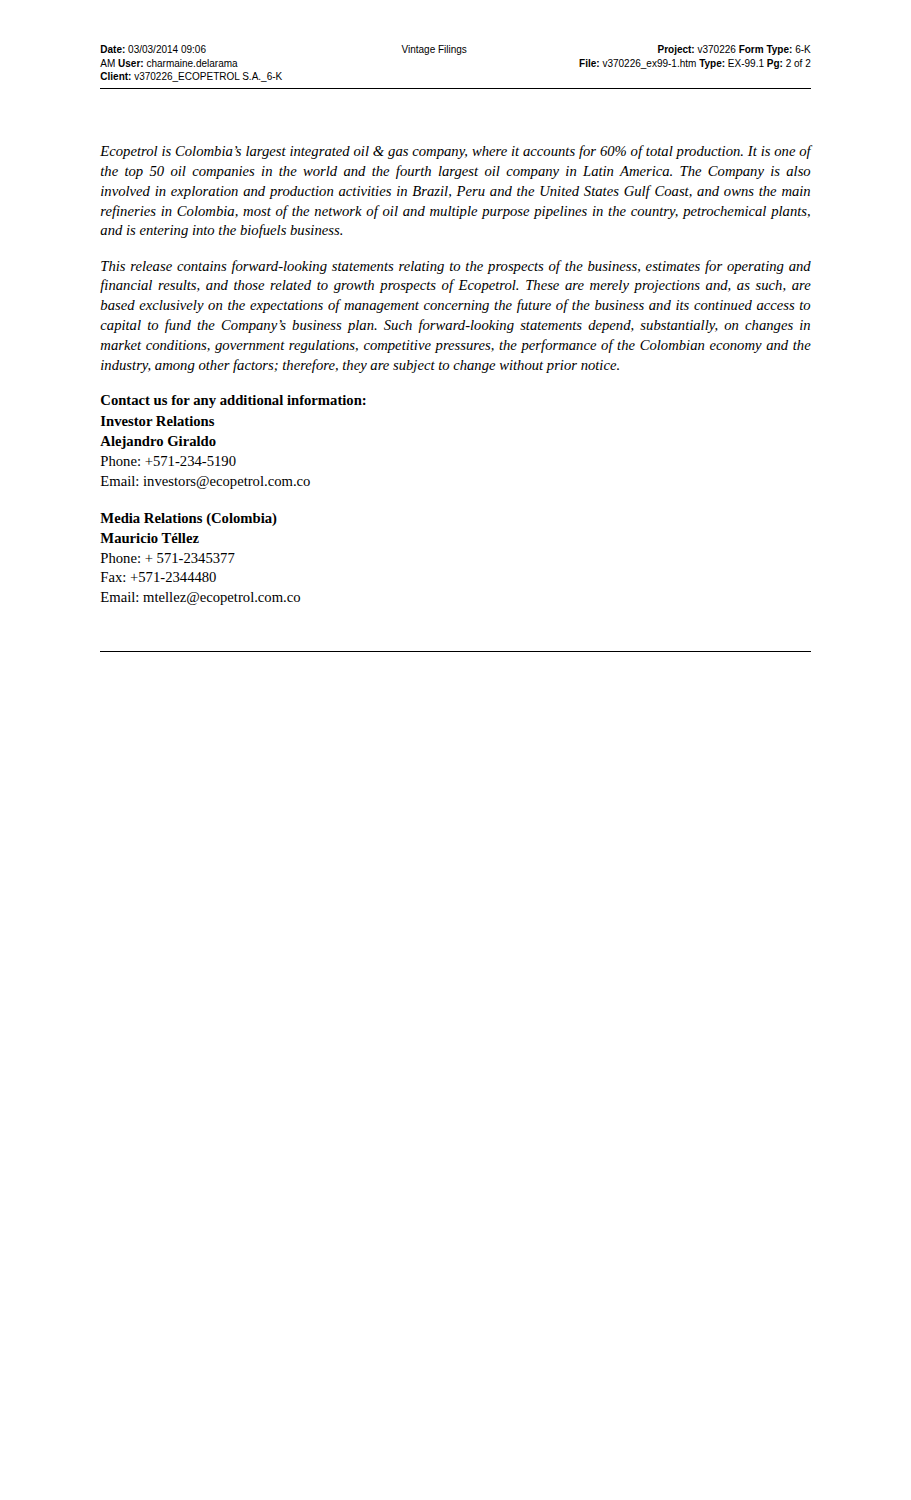| Date: 03/03/2014 09:06 AM User: charmaine.delarama Client: v370226_ECOPETROL S.A._6-K | Vintage Filings | Project: v370226 Form Type: 6-K File: v370226_ex99-1.htm Type: EX-99.1 Pg: 2 of 2 |
Ecopetrol is Colombia’s largest integrated oil & gas company, where it accounts for 60% of total production. It is one of the top 50 oil companies in the world and the fourth largest oil company in Latin America. The Company is also involved in exploration and production activities in Brazil, Peru and the United States Gulf Coast, and owns the main refineries in Colombia, most of the network of oil and multiple purpose pipelines in the country, petrochemical plants, and is entering into the biofuels business.
This release contains forward-looking statements relating to the prospects of the business, estimates for operating and financial results, and those related to growth prospects of Ecopetrol. These are merely projections and, as such, are based exclusively on the expectations of management concerning the future of the business and its continued access to capital to fund the Company’s business plan. Such forward-looking statements depend, substantially, on changes in market conditions, government regulations, competitive pressures, the performance of the Colombian economy and the industry, among other factors; therefore, they are subject to change without prior notice.
Contact us for any additional information:
Investor Relations
Alejandro Giraldo
Phone: +571-234-5190
Email: investors@ecopetrol.com.co
Media Relations (Colombia)
Mauricio Téllez
Phone: + 571-2345377
Fax: +571-2344480
Email: mtellez@ecopetrol.com.co